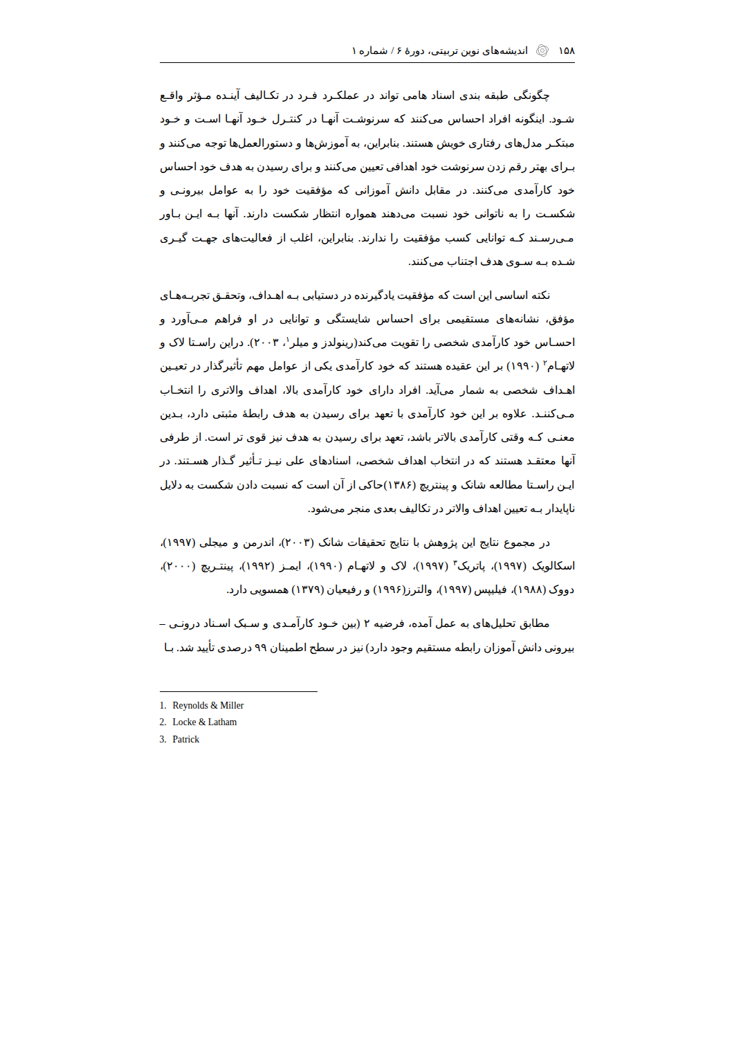۱۵۸ اندیشه‌های نوین تربیتی، دورهٔ ۶ / شماره ۱
چگونگی طبقه بندی اسناد هامی تواند در عملکـرد فـرد در تکـالیف آینـده مـؤثر واقـع شـود. اینگونه افراد احساس می‌کنند که سرنوشـت آنهـا در کنتـرل خـود آنهـا اسـت و خـود مبتکـر مدل‌های رفتاری خویش هستند. بنابراین، به آموزش‌ها و دستورالعمل‌ها توجه می‌کنند و بـرای بهتر رقم زدن سرنوشت خود اهدافی تعیین می‌کنند و برای رسیدن به هدف خود احساس خود کارآمدی می‌کنند. در مقابل دانش آموزانی که مؤفقیت خود را به عوامل بیرونـی و شکسـت را به ناتوانی خود نسبت می‌دهند همواره انتظار شکست دارند. آنها بـه ایـن بـاور مـی‌رسـند کـه توانایی کسب مؤفقیت را ندارند. بنابراین، اغلب از فعالیت‌های جهـت گیـری شـده بـه سـوی هدف اجتناب می‌کنند.
نکته اساسی این است که مؤفقیت یادگیرنده در دستیابی بـه اهـداف، وتحقـق تجربـه‌هـای مؤفق، نشانه‌های مستقیمی برای احساس شایستگی و توانایی در او فراهم مـی‌آورد و احسـاس خود کارآمدی شخصی را تقویت می‌کند(رینولدز و میلر۱، ۲۰۰۳). دراین راسـتا لاک و لاتهـام۲ (۱۹۹۰) بر این عقیده هستند که خود کارآمدی یکی از عوامل مهم تأثیرگذار در تعیـین اهـداف شخصی به شمار می‌آید. افراد دارای خود کارآمدی بالا، اهداف والاتری را انتخـاب مـی‌کننـد. علاوه بر این خود کارآمدی با تعهد برای رسیدن به هدف رابطهٔ مثبتی دارد، بـدین معنـی کـه وقتی کارآمدی بالاتر باشد، تعهد برای رسیدن به هدف نیز قوی تر است. از طرفی آنها معتقـد هستند که در انتخاب اهداف شخصی، اسنادهای علی نیـز تـأثیر گـذار هسـتند. در ایـن راسـتا مطالعه شانک و پینتریچ (۱۳۸۶)حاکی از آن است که نسبت دادن شکست به دلایل ناپایدار بـه تعیین اهداف والاتر در تکالیف بعدی منجر می‌شود.
در مجموع نتایج این پژوهش با نتایج تحقیقات شانک (۲۰۰۳)، اندرمن و میجلی (۱۹۹۷)، اسکالویک (۱۹۹۷)، پاتریک۳ (۱۹۹۷)، لاک و لاتهـام (۱۹۹۰)، ایمـز (۱۹۹۲)، پینتـریچ (۲۰۰۰)، دووک (۱۹۸۸)، فیلیپس (۱۹۹۷)، والترز(۱۹۹۶) و رفیعیان (۱۳۷۹) همسویی دارد.
مطابق تحلیل‌های به عمل آمده، فرضیه ۲ (بین خـود کارآمـدی و سـبک اسـناد درونـی – بیرونی دانش آموزان رابطه مستقیم وجود دارد) نیز در سطح اطمینان ۹۹ درصدی تأیید شد. بـا
1. Reynolds & Miller
2. Locke & Latham
3. Patrick